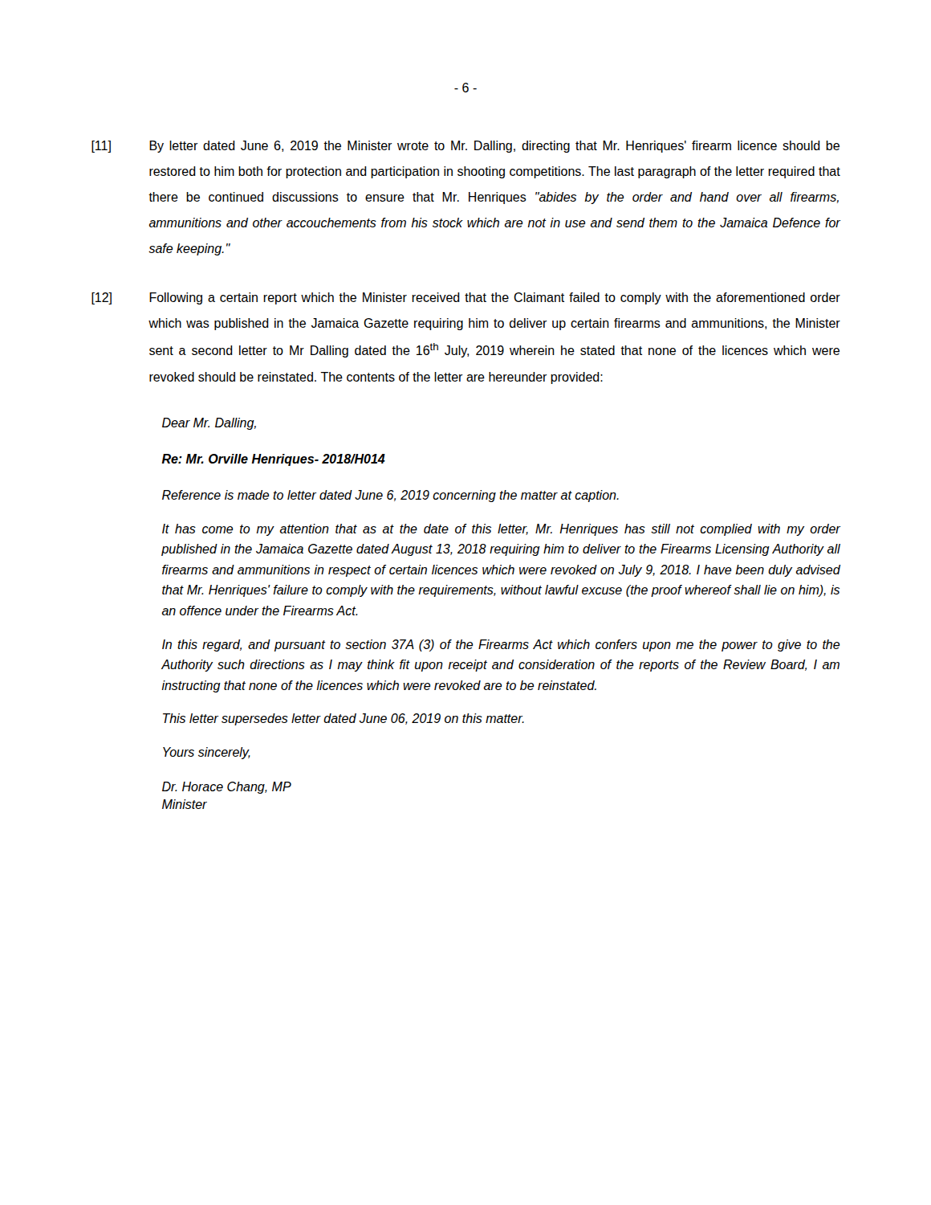- 6 -
[11]
By letter dated June 6, 2019 the Minister wrote to Mr. Dalling, directing that Mr. Henriques' firearm licence should be restored to him both for protection and participation in shooting competitions. The last paragraph of the letter required that there be continued discussions to ensure that Mr. Henriques "abides by the order and hand over all firearms, ammunitions and other accouchements from his stock which are not in use and send them to the Jamaica Defence for safe keeping."
[12]
Following a certain report which the Minister received that the Claimant failed to comply with the aforementioned order which was published in the Jamaica Gazette requiring him to deliver up certain firearms and ammunitions, the Minister sent a second letter to Mr Dalling dated the 16th July, 2019 wherein he stated that none of the licences which were revoked should be reinstated. The contents of the letter are hereunder provided:
Dear Mr. Dalling,
Re: Mr. Orville Henriques- 2018/H014
Reference is made to letter dated June 6, 2019 concerning the matter at caption.
It has come to my attention that as at the date of this letter, Mr. Henriques has still not complied with my order published in the Jamaica Gazette dated August 13, 2018 requiring him to deliver to the Firearms Licensing Authority all firearms and ammunitions in respect of certain licences which were revoked on July 9, 2018. I have been duly advised that Mr. Henriques' failure to comply with the requirements, without lawful excuse (the proof whereof shall lie on him), is an offence under the Firearms Act.
In this regard, and pursuant to section 37A (3) of the Firearms Act which confers upon me the power to give to the Authority such directions as I may think fit upon receipt and consideration of the reports of the Review Board, I am instructing that none of the licences which were revoked are to be reinstated.
This letter supersedes letter dated June 06, 2019 on this matter.
Yours sincerely,
Dr. Horace Chang, MP
Minister